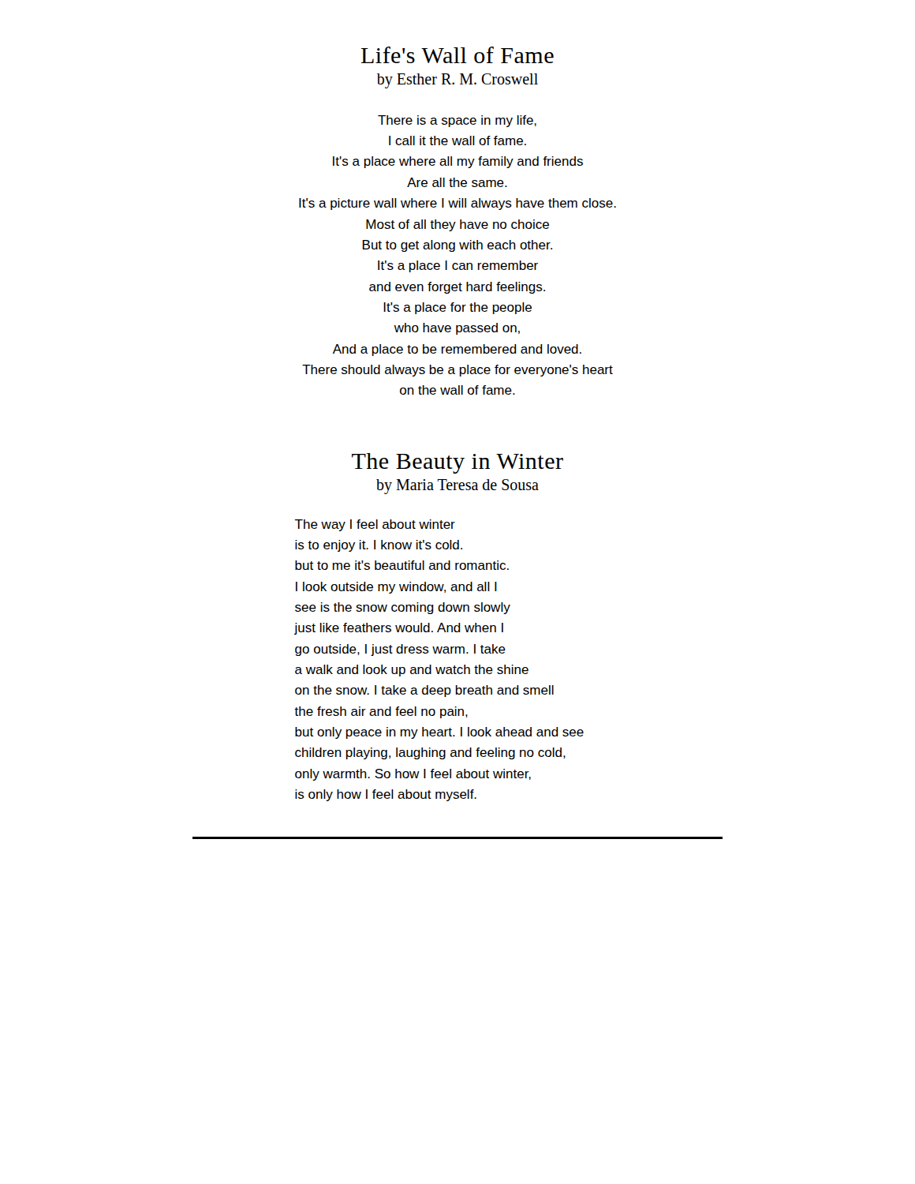Life's Wall of Fame
by Esther R. M. Croswell
There is a space in my life,
I call it the wall of fame.
It's a place where all my family and friends
Are all the same.
It's a picture wall where I will always have them close.
Most of all they have no choice
But to get along with each other.
It's a place I can remember
and even forget hard feelings.
It's a place for the people
who have passed on,
And a place to be remembered and loved.
There should always be a place for everyone's heart
on the wall of fame.
The Beauty in Winter
by Maria Teresa de Sousa
The way I feel about winter
is to enjoy it. I know it's cold.
but to me it's beautiful and romantic.
I look outside my window, and all I
see is the snow coming down slowly
just like feathers would. And when I
go outside, I just dress warm. I take
a walk and look up and watch the shine
on the snow. I take a deep breath and smell
the fresh air and feel no pain,
but only peace in my heart. I look ahead and see
children playing, laughing and feeling no cold,
only warmth. So how I feel about winter,
is only how I feel about myself.